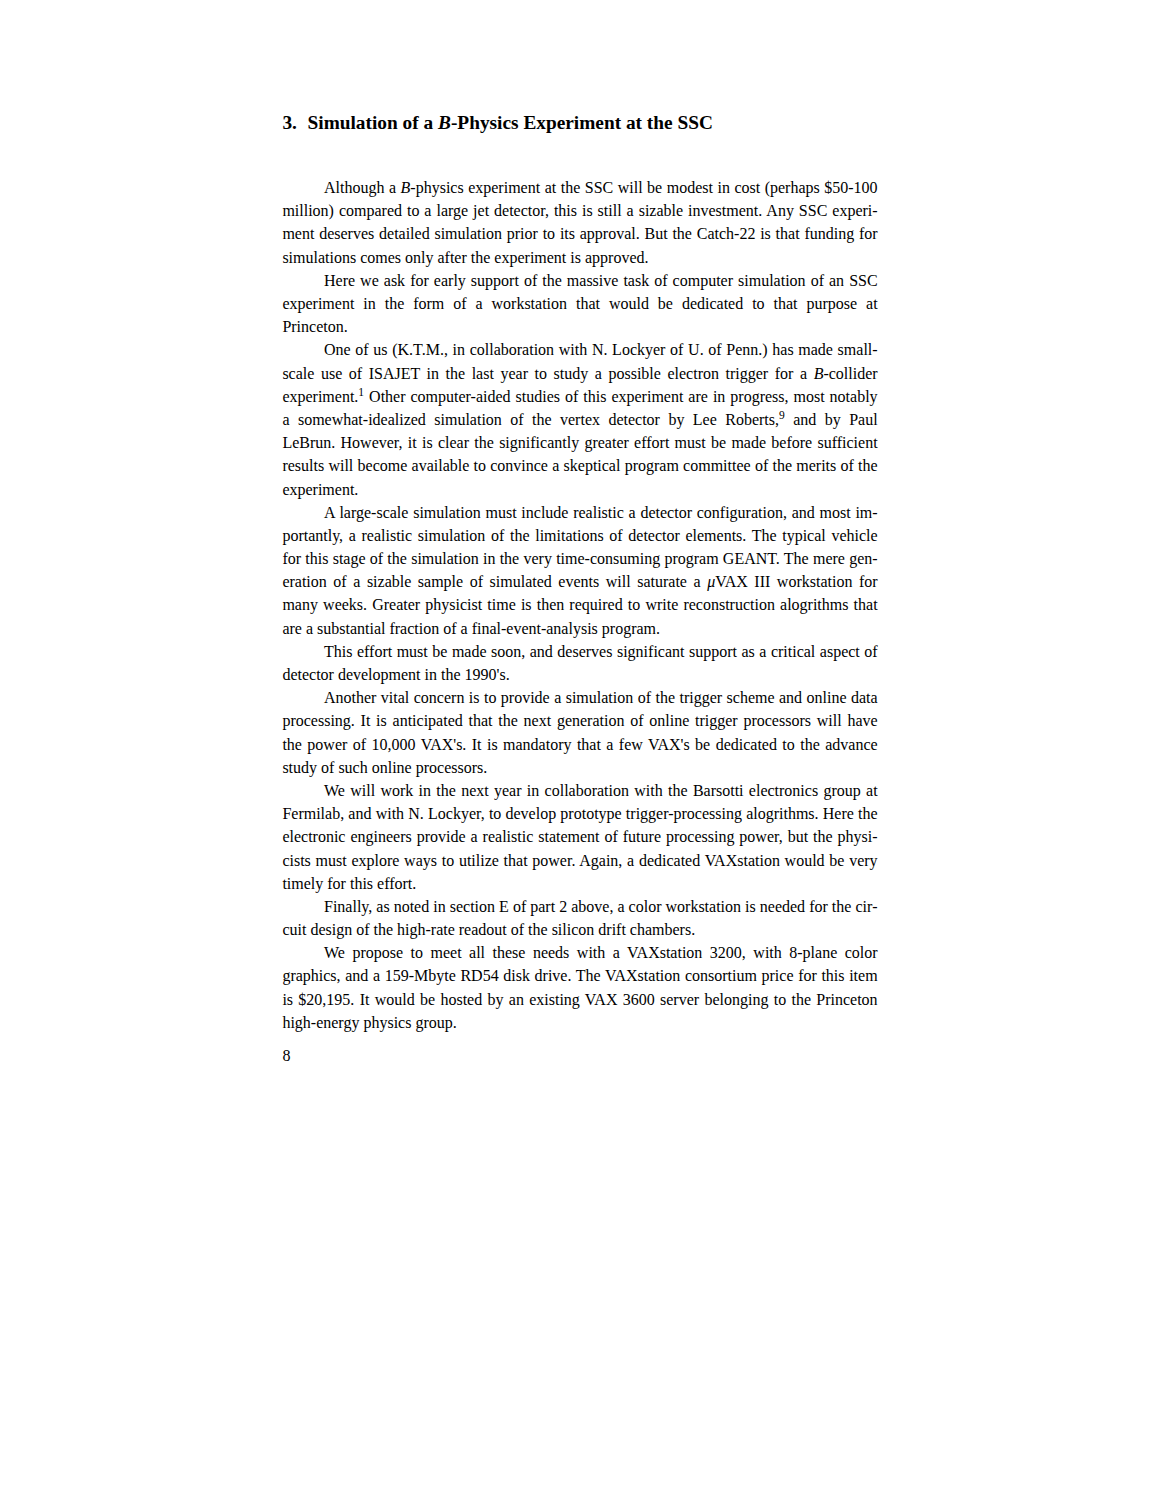3. Simulation of a B-Physics Experiment at the SSC
Although a B-physics experiment at the SSC will be modest in cost (perhaps $50-100 million) compared to a large jet detector, this is still a sizable investment. Any SSC experiment deserves detailed simulation prior to its approval. But the Catch-22 is that funding for simulations comes only after the experiment is approved.
Here we ask for early support of the massive task of computer simulation of an SSC experiment in the form of a workstation that would be dedicated to that purpose at Princeton.
One of us (K.T.M., in collaboration with N. Lockyer of U. of Penn.) has made small-scale use of ISAJET in the last year to study a possible electron trigger for a B-collider experiment.1 Other computer-aided studies of this experiment are in progress, most notably a somewhat-idealized simulation of the vertex detector by Lee Roberts,9 and by Paul LeBrun. However, it is clear the significantly greater effort must be made before sufficient results will become available to convince a skeptical program committee of the merits of the experiment.
A large-scale simulation must include realistic a detector configuration, and most importantly, a realistic simulation of the limitations of detector elements. The typical vehicle for this stage of the simulation in the very time-consuming program GEANT. The mere generation of a sizable sample of simulated events will saturate a μ VAX III workstation for many weeks. Greater physicist time is then required to write reconstruction alogrithms that are a substantial fraction of a final-event-analysis program.
This effort must be made soon, and deserves significant support as a critical aspect of detector development in the 1990's.
Another vital concern is to provide a simulation of the trigger scheme and online data processing. It is anticipated that the next generation of online trigger processors will have the power of 10,000 VAX's. It is mandatory that a few VAX's be dedicated to the advance study of such online processors.
We will work in the next year in collaboration with the Barsotti electronics group at Fermilab, and with N. Lockyer, to develop prototype trigger-processing alogrithms. Here the electronic engineers provide a realistic statement of future processing power, but the physicists must explore ways to utilize that power. Again, a dedicated VAXstation would be very timely for this effort.
Finally, as noted in section E of part 2 above, a color workstation is needed for the circuit design of the high-rate readout of the silicon drift chambers.
We propose to meet all these needs with a VAXstation 3200, with 8-plane color graphics, and a 159-Mbyte RD54 disk drive. The VAXstation consortium price for this item is $20,195. It would be hosted by an existing VAX 3600 server belonging to the Princeton high-energy physics group.
8